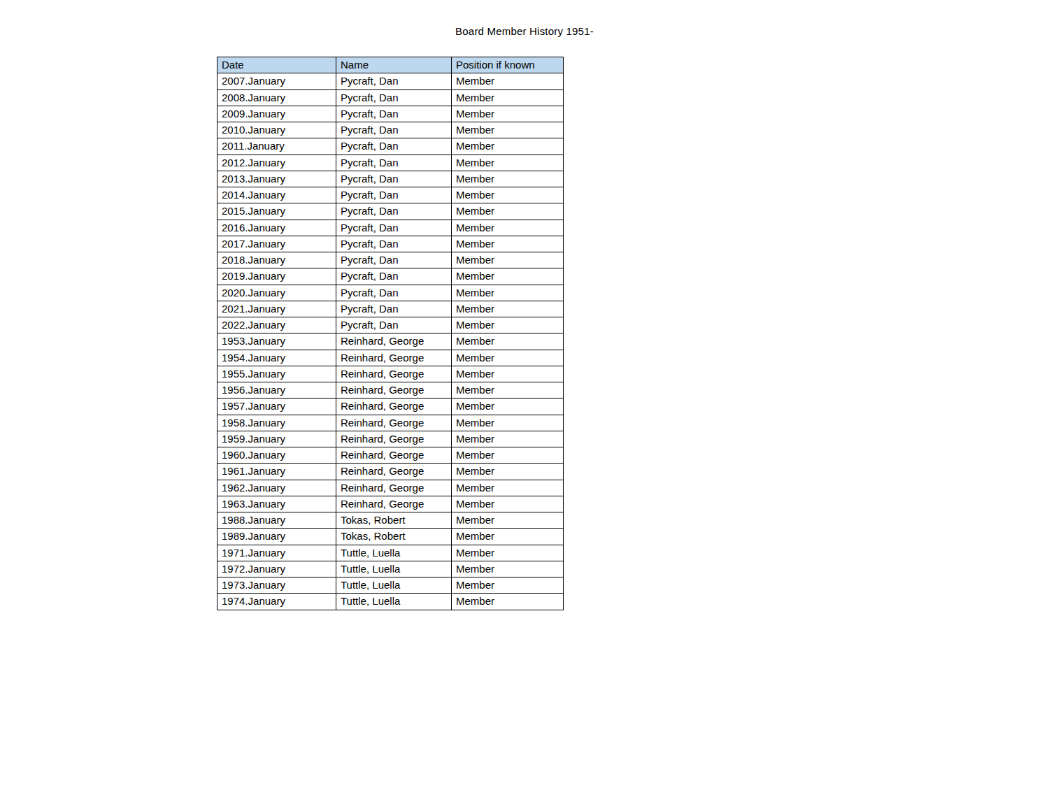Board Member History 1951-
| Date | Name | Position if known |
| --- | --- | --- |
| 2007.January | Pycraft, Dan | Member |
| 2008.January | Pycraft, Dan | Member |
| 2009.January | Pycraft, Dan | Member |
| 2010.January | Pycraft, Dan | Member |
| 2011.January | Pycraft, Dan | Member |
| 2012.January | Pycraft, Dan | Member |
| 2013.January | Pycraft, Dan | Member |
| 2014.January | Pycraft, Dan | Member |
| 2015.January | Pycraft, Dan | Member |
| 2016.January | Pycraft, Dan | Member |
| 2017.January | Pycraft, Dan | Member |
| 2018.January | Pycraft, Dan | Member |
| 2019.January | Pycraft, Dan | Member |
| 2020.January | Pycraft, Dan | Member |
| 2021.January | Pycraft, Dan | Member |
| 2022.January | Pycraft, Dan | Member |
| 1953.January | Reinhard, George | Member |
| 1954.January | Reinhard, George | Member |
| 1955.January | Reinhard, George | Member |
| 1956.January | Reinhard, George | Member |
| 1957.January | Reinhard, George | Member |
| 1958.January | Reinhard, George | Member |
| 1959.January | Reinhard, George | Member |
| 1960.January | Reinhard, George | Member |
| 1961.January | Reinhard, George | Member |
| 1962.January | Reinhard, George | Member |
| 1963.January | Reinhard, George | Member |
| 1988.January | Tokas, Robert | Member |
| 1989.January | Tokas, Robert | Member |
| 1971.January | Tuttle, Luella | Member |
| 1972.January | Tuttle, Luella | Member |
| 1973.January | Tuttle, Luella | Member |
| 1974.January | Tuttle, Luella | Member |